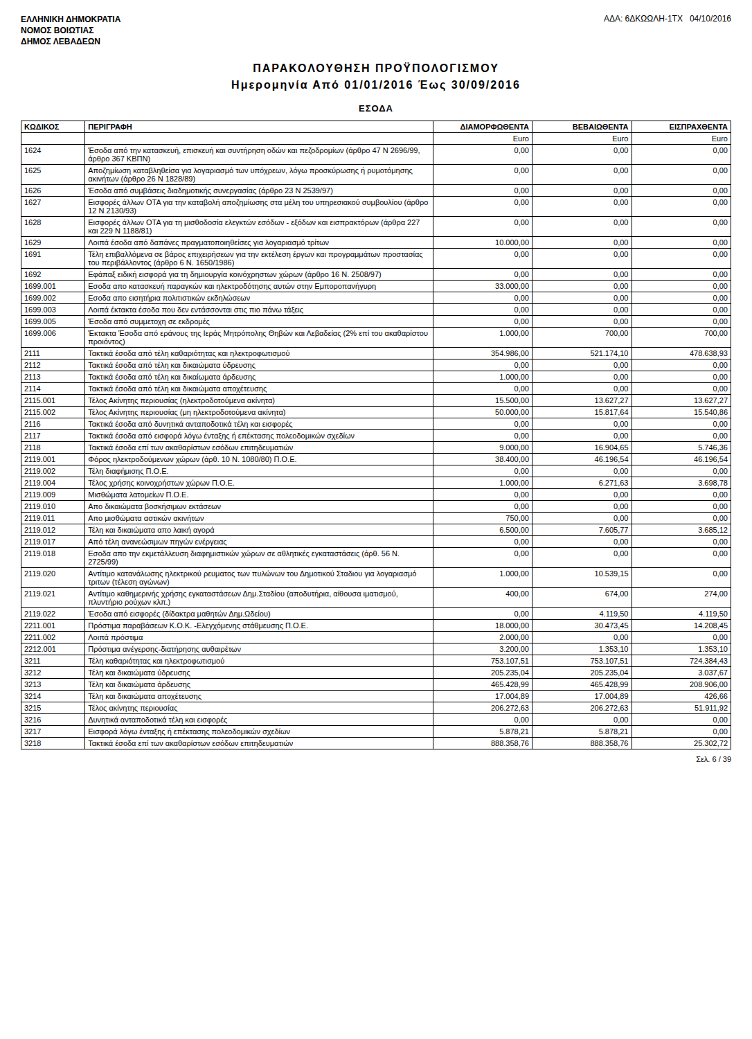ΕΛΛΗΝΙΚΗ ΔΗΜΟΚΡΑΤΙΑ
ΝΟΜΟΣ ΒΟΙΩΤΙΑΣ
ΔΗΜΟΣ ΛΕΒΑΔΕΩΝ
ΑΔΑ: 6ΔΚΩΩΛΗ-1ΤΧ 04/10/2016
ΠΑΡΑΚΟΛΟΥΘΗΣΗ ΠΡΟΫΠΟΛΟΓΙΣΜΟΥ
Ημερομηνία Από 01/01/2016 Έως 30/09/2016
ΕΣΟΔΑ
| ΚΩΔΙΚΟΣ | ΠΕΡΙΓΡΑΦΗ | ΔΙΑΜΟΡΦΩΘΕΝΤΑ | ΒΕΒΑΙΩΘΕΝΤΑ | ΕΙΣΠΡΑΧΘΕΝΤΑ |
| --- | --- | --- | --- | --- |
| | | Euro | Euro | Euro |
| 1624 | Έσοδα από την κατασκευή, επισκευή και συντήρηση οδών και πεζοδρομίων (άρθρο 47 Ν 2696/99, άρθρο 367 ΚΒΠΝ) | 0,00 | 0,00 | 0,00 |
| 1625 | Αποζημίωση καταβληθείσα για λογαριασμό των υπόχρεων, λόγω προσκύρωσης ή ρυμοτόμησης ακινήτων (άρθρο 26 Ν 1828/89) | 0,00 | 0,00 | 0,00 |
| 1626 | Έσοδα από συμβάσεις διαδημοτικής συνεργασίας (άρθρο 23 Ν 2539/97) | 0,00 | 0,00 | 0,00 |
| 1627 | Εισφορές άλλων ΟΤΑ για την καταβολή αποζημίωσης στα μέλη του υπηρεσιακού συμβουλίου (άρθρο 12 Ν 2130/93) | 0,00 | 0,00 | 0,00 |
| 1628 | Εισφορές άλλων ΟΤΑ για τη μισθοδοσία ελεγκτών εσόδων - εξόδων και εισπρακτόρων (άρθρα 227 και 229 Ν 1188/81) | 0,00 | 0,00 | 0,00 |
| 1629 | Λοιπά έσοδα από δαπάνες πραγματοποιηθείσες για λογαριασμό τρίτων | 10.000,00 | 0,00 | 0,00 |
| 1691 | Τέλη επιβαλλόμενα σε βάρος επιχειρήσεων για την εκτέλεση έργων και προγραμμάτων προστασίας του περιβάλλοντος (άρθρο 6 Ν. 1650/1986) | 0,00 | 0,00 | 0,00 |
| 1692 | Εφάπαξ ειδική εισφορά για τη δημιουργία κοινόχρηστων χώρων (άρθρο 16 Ν. 2508/97) | 0,00 | 0,00 | 0,00 |
| 1699.001 | Εσοδα απο κατασκευή παραγκών και ηλεκτροδότησης αυτών στην Εμποροπανήγυρη | 33.000,00 | 0,00 | 0,00 |
| 1699.002 | Εσοδα απο εισητήρια πολιτιστικών εκδηλώσεων | 0,00 | 0,00 | 0,00 |
| 1699.003 | Λοιπά έκτακτα έσοδα που δεν εντάσσονται στις πιο πάνω τάξεις | 0,00 | 0,00 | 0,00 |
| 1699.005 | Έσοδα από συμμετοχη σε εκδρομές | 0,00 | 0,00 | 0,00 |
| 1699.006 | Έκτακτα Έσοδα από εράνους της Ιεράς Μητρόπολης Θηβών και Λεβαδείας (2% επί του ακαθαρίστου προιόντος) | 1.000,00 | 700,00 | 700,00 |
| 2111 | Τακτικά έσοδα από τέλη καθαριότητας και ηλεκτροφωτισμού | 354.986,00 | 521.174,10 | 478.638,93 |
| 2112 | Τακτικά έσοδα από τέλη και δικαιώματα ύδρευσης | 0,00 | 0,00 | 0,00 |
| 2113 | Τακτικά έσοδα από τέλη και δικαίωματα άρδευσης | 1.000,00 | 0,00 | 0,00 |
| 2114 | Τακτικά έσοδα από τέλη και δικαιώματα αποχέτευσης | 0,00 | 0,00 | 0,00 |
| 2115.001 | Τέλος Ακίνητης περιουσίας (ηλεκτροδοτούμενα ακίνητα) | 15.500,00 | 13.627,27 | 13.627,27 |
| 2115.002 | Τέλος Ακίνητης περιουσίας (μη ηλεκτροδοτούμενα ακίνητα) | 50.000,00 | 15.817,64 | 15.540,86 |
| 2116 | Τακτικά έσοδα από δυνητικά ανταποδοτικά τέλη και εισφορές | 0,00 | 0,00 | 0,00 |
| 2117 | Τακτικά έσοδα από εισφορά λόγω ένταξης ή επέκτασης πολεοδομικών σχεδίων | 0,00 | 0,00 | 0,00 |
| 2118 | Τακτικά έσοδα επί των ακαθαρίστων εσόδων επιτηδευματιών | 9.000,00 | 16.904,65 | 5.746,36 |
| 2119.001 | Φόρος ηλεκτροδούμενων χώρων (άρθ. 10 Ν. 1080/80) Π.Ο.Ε. | 38.400,00 | 46.196,54 | 46.196,54 |
| 2119.002 | Τέλη διαφήμισης Π.Ο.Ε. | 0,00 | 0,00 | 0,00 |
| 2119.004 | Τέλος χρήσης κοινοχρήστων χώρων Π.Ο.Ε. | 1.000,00 | 6.271,63 | 3.698,78 |
| 2119.009 | Μισθώματα λατομείων Π.Ο.Ε. | 0,00 | 0,00 | 0,00 |
| 2119.010 | Απο δικαιώματα βοσκήσιμων εκτάσεων | 0,00 | 0,00 | 0,00 |
| 2119.011 | Απο μισθώματα αστικών ακινήτων | 750,00 | 0,00 | 0,00 |
| 2119.012 | Τέλη και δικαιώματα απο λαική αγορά | 6.500,00 | 7.605,77 | 3.685,12 |
| 2119.017 | Από τέλη ανανεώσιμων πηγών ενέργειας | 0,00 | 0,00 | 0,00 |
| 2119.018 | Εσοδα απο την εκμετάλλευση διαφημιστικών χώρων σε αθλητικές εγκαταστάσεις (άρθ. 56 Ν. 2725/99) | 0,00 | 0,00 | 0,00 |
| 2119.020 | Αντίτιμο κατανάλωσης ηλεκτρικού ρευματος των πυλώνων του Δημοτικού Σταδιου για λογαριασμό τριτων (τέλεση αγώνων) | 1.000,00 | 10.539,15 | 0,00 |
| 2119.021 | Αντίτιμο καθημερινής χρήσης εγκαταστάσεων Δημ.Σταδίου (αποδυτήρια, αίθουσα ιματισμού, πλυντήριο ρούχων κλπ.) | 400,00 | 674,00 | 274,00 |
| 2119.022 | Έσοδα από εισφορές (δίδακτρα μαθητών Δημ.Ωδείου) | 0,00 | 4.119,50 | 4.119,50 |
| 2211.001 | Πρόστιμα παραβάσεων Κ.Ο.Κ. -Ελεγχόμενης στάθμευσης Π.Ο.Ε. | 18.000,00 | 30.473,45 | 14.208,45 |
| 2211.002 | Λοιπά πρόστιμα | 2.000,00 | 0,00 | 0,00 |
| 2212.001 | Πρόστιμα ανέγερσης-διατήρησης αυθαιρέτων | 3.200,00 | 1.353,10 | 1.353,10 |
| 3211 | Τέλη καθαριότητας και ηλεκτροφωτισμού | 753.107,51 | 753.107,51 | 724.384,43 |
| 3212 | Τέλη και δικαιώματα ύδρευσης | 205.235,04 | 205.235,04 | 3.037,67 |
| 3213 | Τέλη και δικαιώματα άρδευσης | 465.428,99 | 465.428,99 | 208.906,00 |
| 3214 | Τέλη και δικαιώματα αποχέτευσης | 17.004,89 | 17.004,89 | 426,66 |
| 3215 | Τέλος ακίνητης περιουσίας | 206.272,63 | 206.272,63 | 51.911,92 |
| 3216 | Δυνητικά ανταποδοτικά τέλη και εισφορές | 0,00 | 0,00 | 0,00 |
| 3217 | Εισφορά λόγω ένταξης ή επέκτασης πολεοδομικών σχεδίων | 5.878,21 | 5.878,21 | 0,00 |
| 3218 | Τακτικά έσοδα επί των ακαθαρίστων εσόδων επιτηδευματιών | 888.358,76 | 888.358,76 | 25.302,72 |
Σελ. 6 / 39